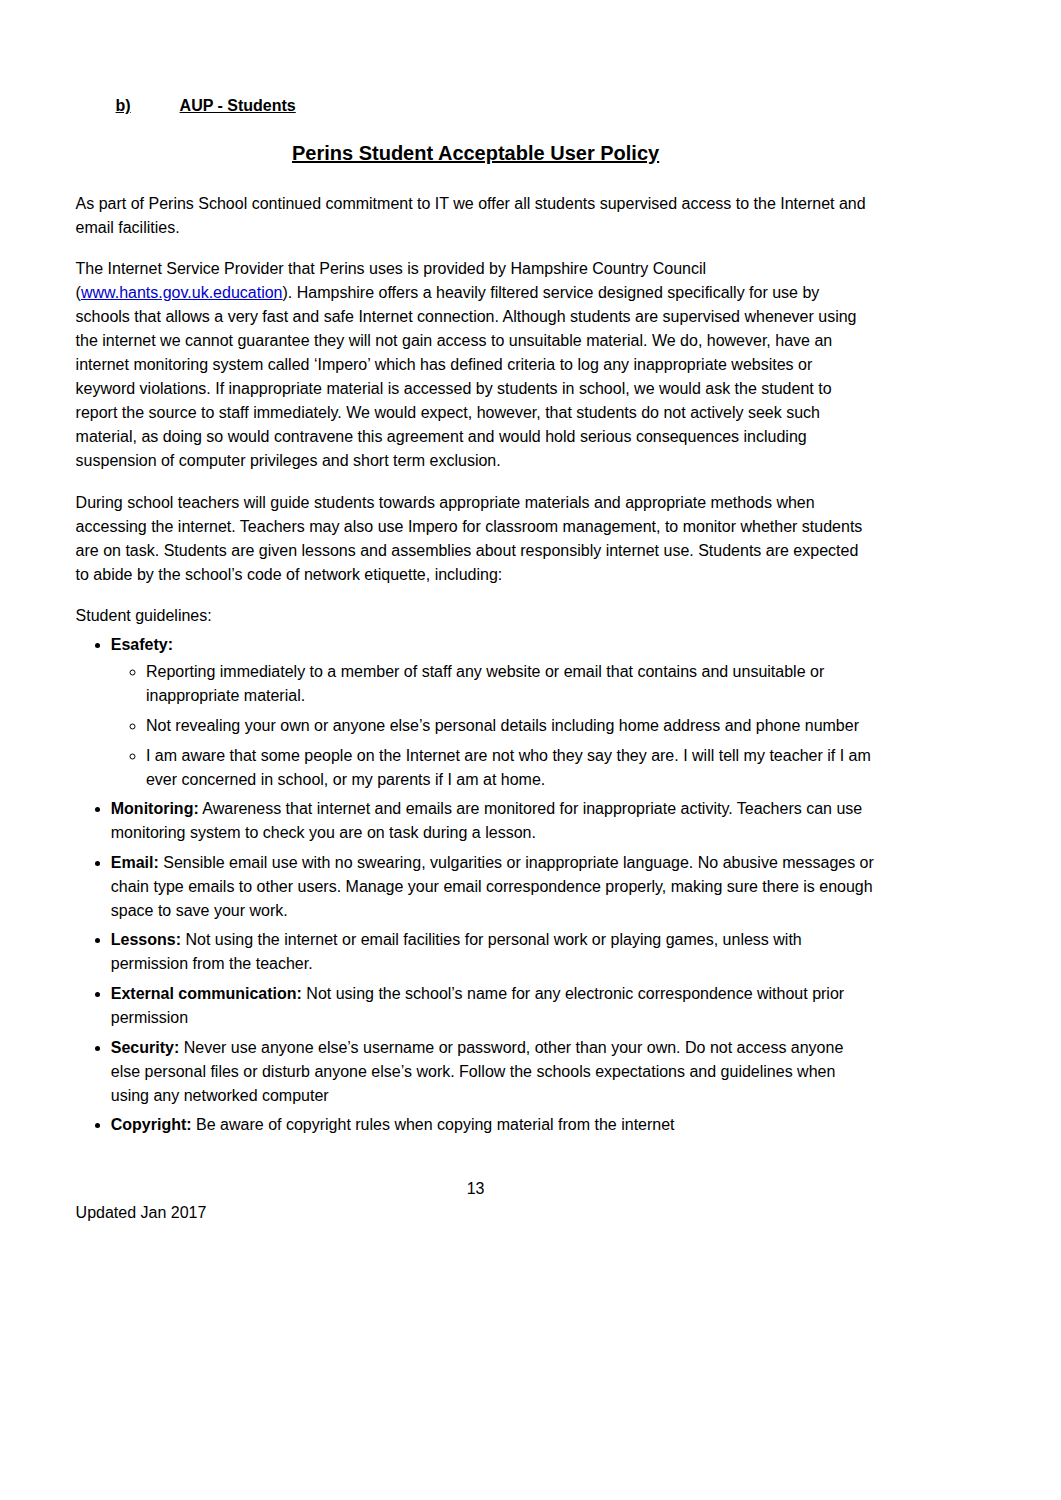b) AUP - Students
Perins Student Acceptable User Policy
As part of Perins School continued commitment to IT we offer all students supervised access to the Internet and email facilities.
The Internet Service Provider that Perins uses is provided by Hampshire Country Council (www.hants.gov.uk.education). Hampshire offers a heavily filtered service designed specifically for use by schools that allows a very fast and safe Internet connection. Although students are supervised whenever using the internet we cannot guarantee they will not gain access to unsuitable material. We do, however, have an internet monitoring system called ‘Impero’ which has defined criteria to log any inappropriate websites or keyword violations. If inappropriate material is accessed by students in school, we would ask the student to report the source to staff immediately. We would expect, however, that students do not actively seek such material, as doing so would contravene this agreement and would hold serious consequences including suspension of computer privileges and short term exclusion.
During school teachers will guide students towards appropriate materials and appropriate methods when accessing the internet. Teachers may also use Impero for classroom management, to monitor whether students are on task. Students are given lessons and assemblies about responsibly internet use. Students are expected to abide by the school’s code of network etiquette, including:
Student guidelines:
Esafety:
Reporting immediately to a member of staff any website or email that contains and unsuitable or inappropriate material.
Not revealing your own or anyone else’s personal details including home address and phone number
I am aware that some people on the Internet are not who they say they are. I will tell my teacher if I am ever concerned in school, or my parents if I am at home.
Monitoring: Awareness that internet and emails are monitored for inappropriate activity. Teachers can use monitoring system to check you are on task during a lesson.
Email: Sensible email use with no swearing, vulgarities or inappropriate language. No abusive messages or chain type emails to other users. Manage your email correspondence properly, making sure there is enough space to save your work.
Lessons: Not using the internet or email facilities for personal work or playing games, unless with permission from the teacher.
External communication: Not using the school’s name for any electronic correspondence without prior permission
Security: Never use anyone else’s username or password, other than your own. Do not access anyone else personal files or disturb anyone else’s work. Follow the schools expectations and guidelines when using any networked computer
Copyright: Be aware of copyright rules when copying material from the internet
13
Updated Jan 2017